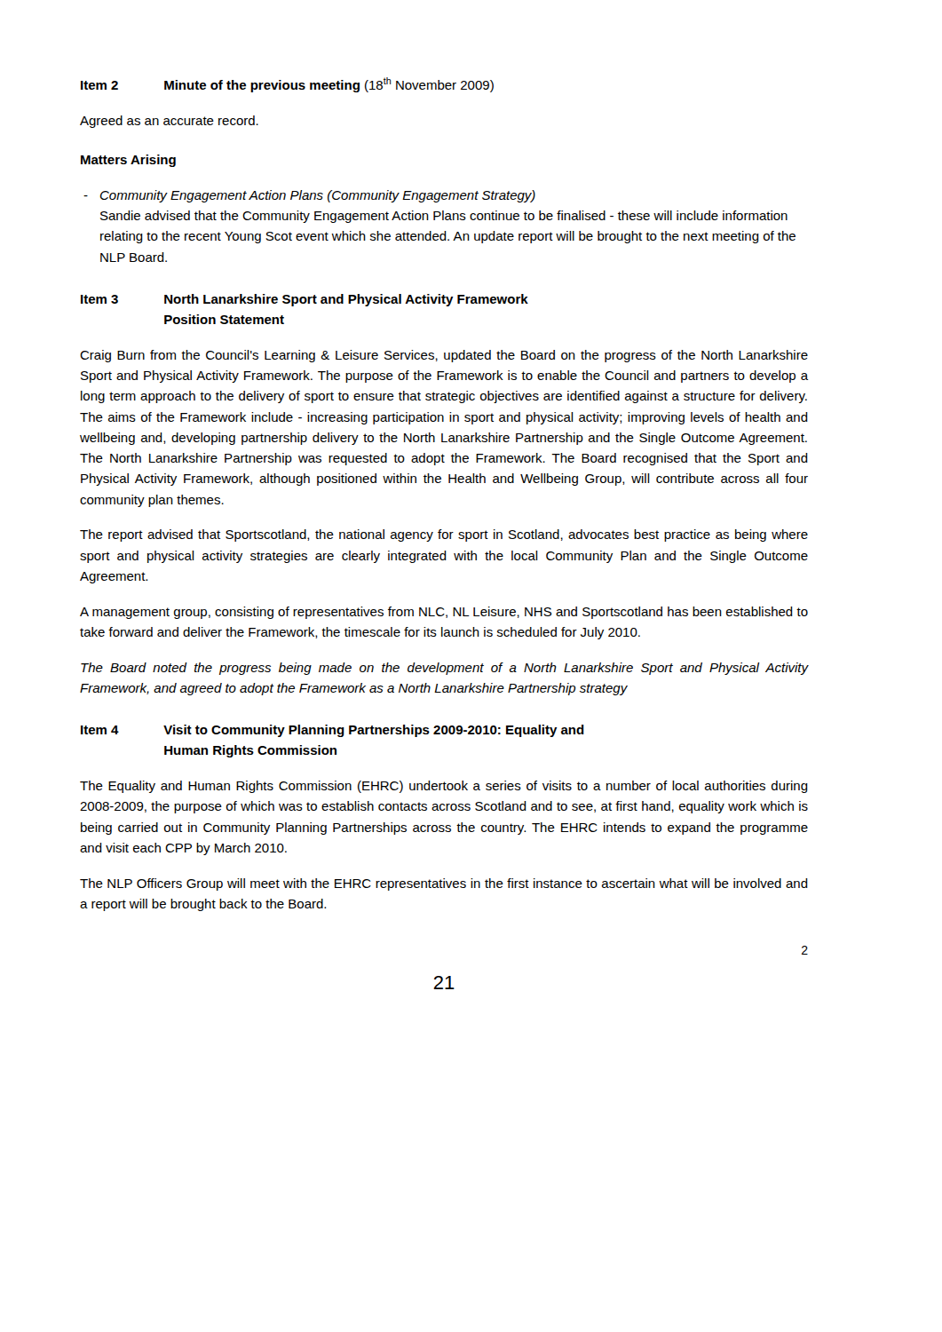Item 2 Minute of the previous meeting (18th November 2009)
Agreed as an accurate record.
Matters Arising
Community Engagement Action Plans (Community Engagement Strategy) Sandie advised that the Community Engagement Action Plans continue to be finalised - these will include information relating to the recent Young Scot event which she attended. An update report will be brought to the next meeting of the NLP Board.
Item 3 North Lanarkshire Sport and Physical Activity Framework
Position Statement
Craig Burn from the Council's Learning & Leisure Services, updated the Board on the progress of the North Lanarkshire Sport and Physical Activity Framework. The purpose of the Framework is to enable the Council and partners to develop a long term approach to the delivery of sport to ensure that strategic objectives are identified against a structure for delivery. The aims of the Framework include - increasing participation in sport and physical activity; improving levels of health and wellbeing and, developing partnership delivery to the North Lanarkshire Partnership and the Single Outcome Agreement. The North Lanarkshire Partnership was requested to adopt the Framework. The Board recognised that the Sport and Physical Activity Framework, although positioned within the Health and Wellbeing Group, will contribute across all four community plan themes.
The report advised that Sportscotland, the national agency for sport in Scotland, advocates best practice as being where sport and physical activity strategies are clearly integrated with the local Community Plan and the Single Outcome Agreement.
A management group, consisting of representatives from NLC, NL Leisure, NHS and Sportscotland has been established to take forward and deliver the Framework, the timescale for its launch is scheduled for July 2010.
The Board noted the progress being made on the development of a North Lanarkshire Sport and Physical Activity Framework, and agreed to adopt the Framework as a North Lanarkshire Partnership strategy
Item 4 Visit to Community Planning Partnerships 2009-2010: Equality and
Human Rights Commission
The Equality and Human Rights Commission (EHRC) undertook a series of visits to a number of local authorities during 2008-2009, the purpose of which was to establish contacts across Scotland and to see, at first hand, equality work which is being carried out in Community Planning Partnerships across the country. The EHRC intends to expand the programme and visit each CPP by March 2010.
The NLP Officers Group will meet with the EHRC representatives in the first instance to ascertain what will be involved and a report will be brought back to the Board.
2
21